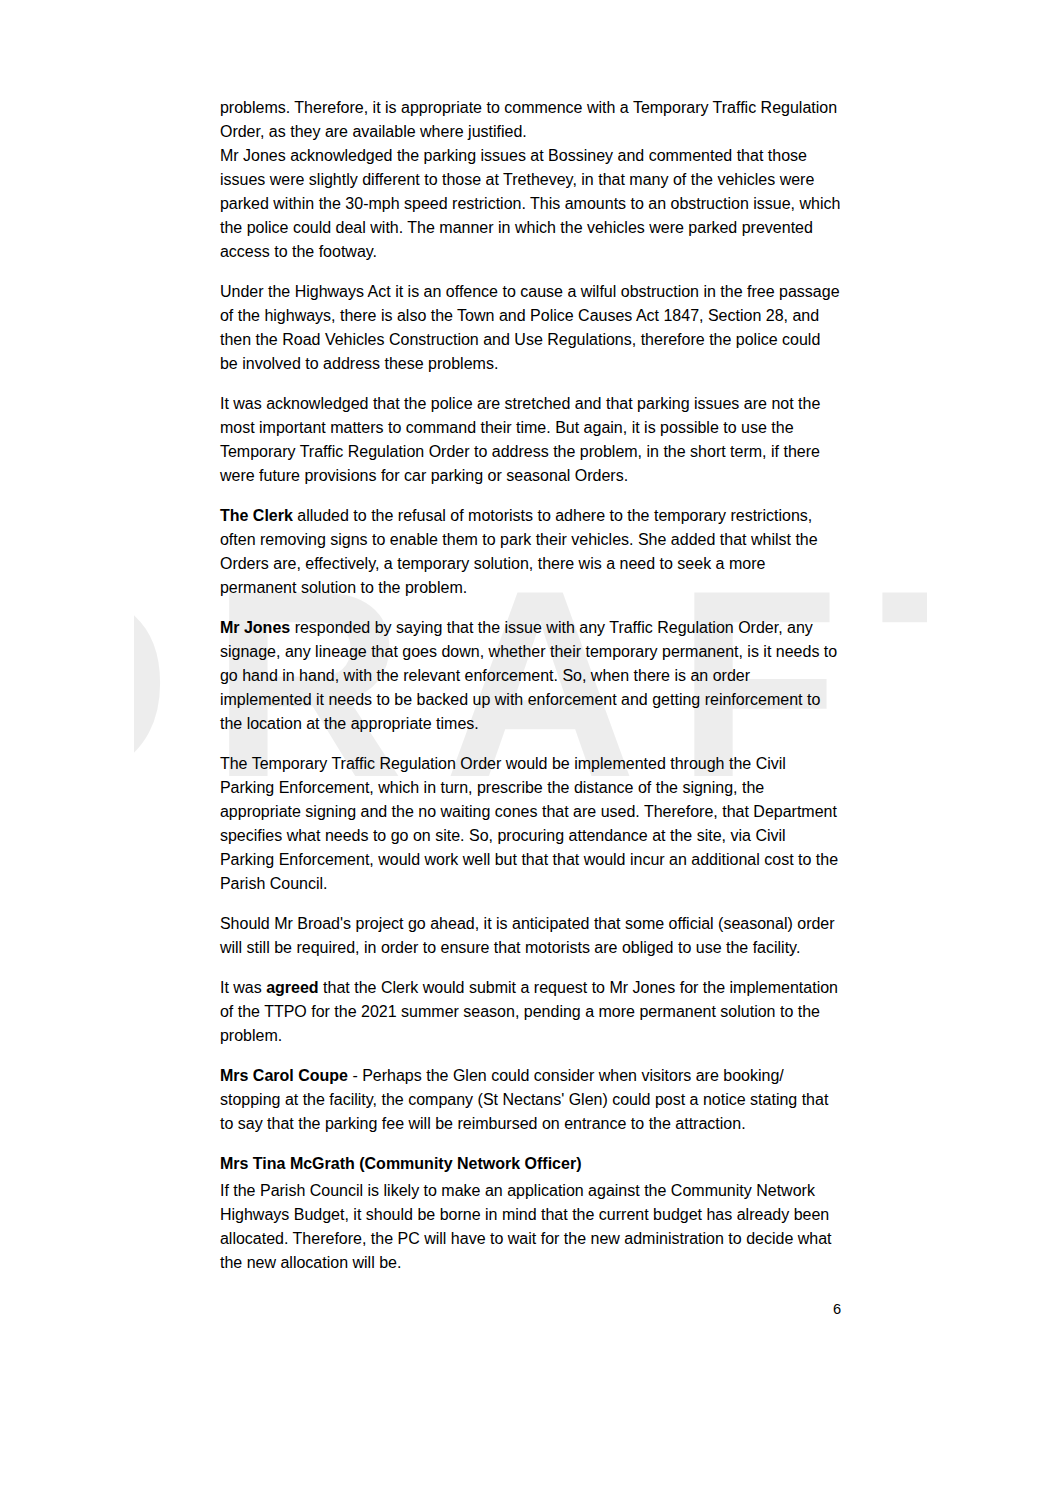DRAFT
problems. Therefore, it is appropriate to commence with a Temporary Traffic Regulation Order, as they are available where justified.
Mr Jones acknowledged the parking issues at Bossiney and commented that those issues were slightly different to those at Trethevey, in that many of the vehicles were parked within the 30-mph speed restriction. This amounts to an obstruction issue, which the police could deal with. The manner in which the vehicles were parked prevented access to the footway.
Under the Highways Act it is an offence to cause a wilful obstruction in the free passage of the highways, there is also the Town and Police Causes Act 1847, Section 28, and then the Road Vehicles Construction and Use Regulations, therefore the police could be involved to address these problems.
It was acknowledged that the police are stretched and that parking issues are not the most important matters to command their time. But again, it is possible to use the Temporary Traffic Regulation Order to address the problem, in the short term, if there were future provisions for car parking or seasonal Orders.
The Clerk alluded to the refusal of motorists to adhere to the temporary restrictions, often removing signs to enable them to park their vehicles. She added that whilst the Orders are, effectively, a temporary solution, there wis a need to seek a more permanent solution to the problem.
Mr Jones responded by saying that the issue with any Traffic Regulation Order, any signage, any lineage that goes down, whether their temporary permanent, is it needs to go hand in hand, with the relevant enforcement. So, when there is an order implemented it needs to be backed up with enforcement and getting reinforcement to the location at the appropriate times.
The Temporary Traffic Regulation Order would be implemented through the Civil Parking Enforcement, which in turn, prescribe the distance of the signing, the appropriate signing and the no waiting cones that are used. Therefore, that Department specifies what needs to go on site. So, procuring attendance at the site, via Civil Parking Enforcement, would work well but that that would incur an additional cost to the Parish Council.
Should Mr Broad's project go ahead, it is anticipated that some official (seasonal) order will still be required, in order to ensure that motorists are obliged to use the facility.
It was agreed that the Clerk would submit a request to Mr Jones for the implementation of the TTPO for the 2021 summer season, pending a more permanent solution to the problem.
Mrs Carol Coupe - Perhaps the Glen could consider when visitors are booking/ stopping at the facility, the company (St Nectans' Glen) could post a notice stating that to say that the parking fee will be reimbursed on entrance to the attraction.
Mrs Tina McGrath (Community Network Officer)
If the Parish Council is likely to make an application against the Community Network Highways Budget, it should be borne in mind that the current budget has already been allocated. Therefore, the PC will have to wait for the new administration to decide what the new allocation will be.
6